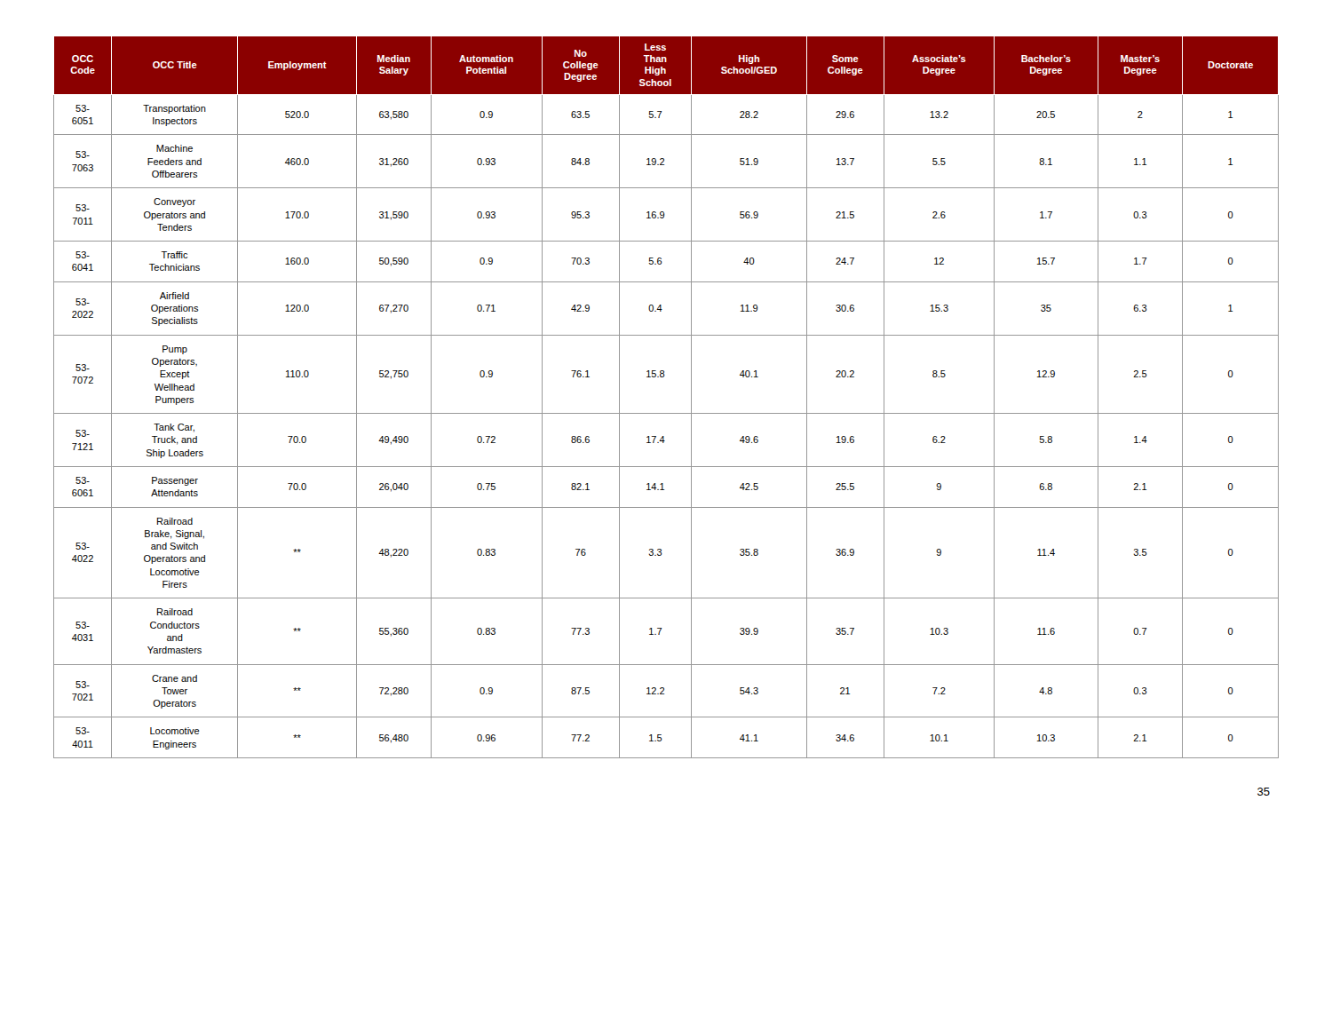| OCC Code | OCC Title | Employment | Median Salary | Automation Potential | No College Degree | Less Than High School | High School/GED | Some College | Associate’s Degree | Bachelor’s Degree | Master’s Degree | Doctorate |
| --- | --- | --- | --- | --- | --- | --- | --- | --- | --- | --- | --- | --- |
| 53- 6051 | Transportation Inspectors | 520.0 | 63,580 | 0.9 | 63.5 | 5.7 | 28.2 | 29.6 | 13.2 | 20.5 | 2 | 1 |
| 53- 7063 | Machine Feeders and Offbearers | 460.0 | 31,260 | 0.93 | 84.8 | 19.2 | 51.9 | 13.7 | 5.5 | 8.1 | 1.1 | 1 |
| 53- 7011 | Conveyor Operators and Tenders | 170.0 | 31,590 | 0.93 | 95.3 | 16.9 | 56.9 | 21.5 | 2.6 | 1.7 | 0.3 | 0 |
| 53- 6041 | Traffic Technicians | 160.0 | 50,590 | 0.9 | 70.3 | 5.6 | 40 | 24.7 | 12 | 15.7 | 1.7 | 0 |
| 53- 2022 | Airfield Operations Specialists | 120.0 | 67,270 | 0.71 | 42.9 | 0.4 | 11.9 | 30.6 | 15.3 | 35 | 6.3 | 1 |
| 53- 7072 | Pump Operators, Except Wellhead Pumpers | 110.0 | 52,750 | 0.9 | 76.1 | 15.8 | 40.1 | 20.2 | 8.5 | 12.9 | 2.5 | 0 |
| 53- 7121 | Tank Car, Truck, and Ship Loaders | 70.0 | 49,490 | 0.72 | 86.6 | 17.4 | 49.6 | 19.6 | 6.2 | 5.8 | 1.4 | 0 |
| 53- 6061 | Passenger Attendants | 70.0 | 26,040 | 0.75 | 82.1 | 14.1 | 42.5 | 25.5 | 9 | 6.8 | 2.1 | 0 |
| 53- 4022 | Railroad Brake, Signal, and Switch Operators and Locomotive Firers | ** | 48,220 | 0.83 | 76 | 3.3 | 35.8 | 36.9 | 9 | 11.4 | 3.5 | 0 |
| 53- 4031 | Railroad Conductors and Yardmasters | ** | 55,360 | 0.83 | 77.3 | 1.7 | 39.9 | 35.7 | 10.3 | 11.6 | 0.7 | 0 |
| 53- 7021 | Crane and Tower Operators | ** | 72,280 | 0.9 | 87.5 | 12.2 | 54.3 | 21 | 7.2 | 4.8 | 0.3 | 0 |
| 53- 4011 | Locomotive Engineers | ** | 56,480 | 0.96 | 77.2 | 1.5 | 41.1 | 34.6 | 10.1 | 10.3 | 2.1 | 0 |
35